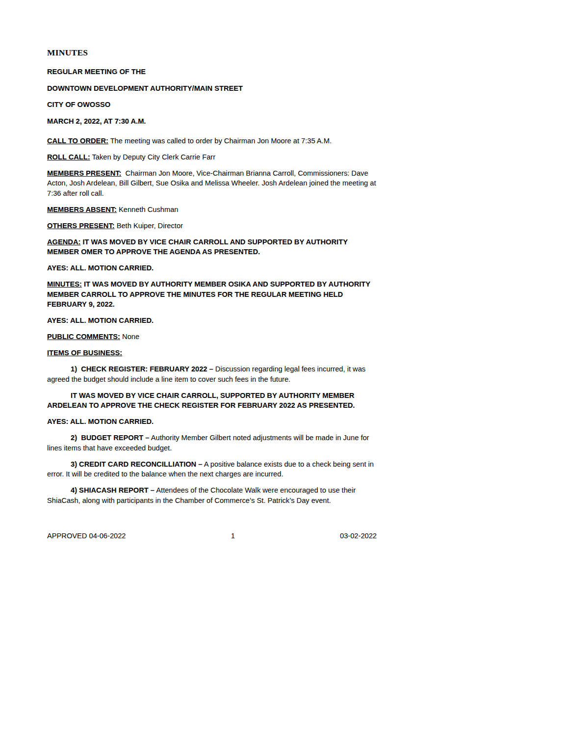MINUTES
REGULAR MEETING OF THE
DOWNTOWN DEVELOPMENT AUTHORITY/MAIN STREET
CITY OF OWOSSO
MARCH 2, 2022, AT 7:30 A.M.
CALL TO ORDER: The meeting was called to order by Chairman Jon Moore at 7:35 A.M.
ROLL CALL: Taken by Deputy City Clerk Carrie Farr
MEMBERS PRESENT: Chairman Jon Moore, Vice-Chairman Brianna Carroll, Commissioners: Dave Acton, Josh Ardelean, Bill Gilbert, Sue Osika and Melissa Wheeler. Josh Ardelean joined the meeting at 7:36 after roll call.
MEMBERS ABSENT: Kenneth Cushman
OTHERS PRESENT: Beth Kuiper, Director
AGENDA: IT WAS MOVED BY VICE CHAIR CARROLL AND SUPPORTED BY AUTHORITY MEMBER OMER TO APPROVE THE AGENDA AS PRESENTED.
AYES: ALL. MOTION CARRIED.
MINUTES: IT WAS MOVED BY AUTHORITY MEMBER OSIKA AND SUPPORTED BY AUTHORITY MEMBER CARROLL TO APPROVE THE MINUTES FOR THE REGULAR MEETING HELD FEBRUARY 9, 2022.
AYES: ALL. MOTION CARRIED.
PUBLIC COMMENTS: None
ITEMS OF BUSINESS:
1) CHECK REGISTER: FEBRUARY 2022 – Discussion regarding legal fees incurred, it was agreed the budget should include a line item to cover such fees in the future.
IT WAS MOVED BY VICE CHAIR CARROLL, SUPPORTED BY AUTHORITY MEMBER ARDELEAN TO APPROVE THE CHECK REGISTER FOR FEBRUARY 2022 AS PRESENTED.
AYES: ALL. MOTION CARRIED.
2) BUDGET REPORT – Authority Member Gilbert noted adjustments will be made in June for lines items that have exceeded budget.
3) CREDIT CARD RECONCILLIATION – A positive balance exists due to a check being sent in error. It will be credited to the balance when the next charges are incurred.
4) SHIACASH REPORT – Attendees of the Chocolate Walk were encouraged to use their ShiaCash, along with participants in the Chamber of Commerce’s St. Patrick’s Day event.
APPROVED 04-06-2022 1 03-02-2022